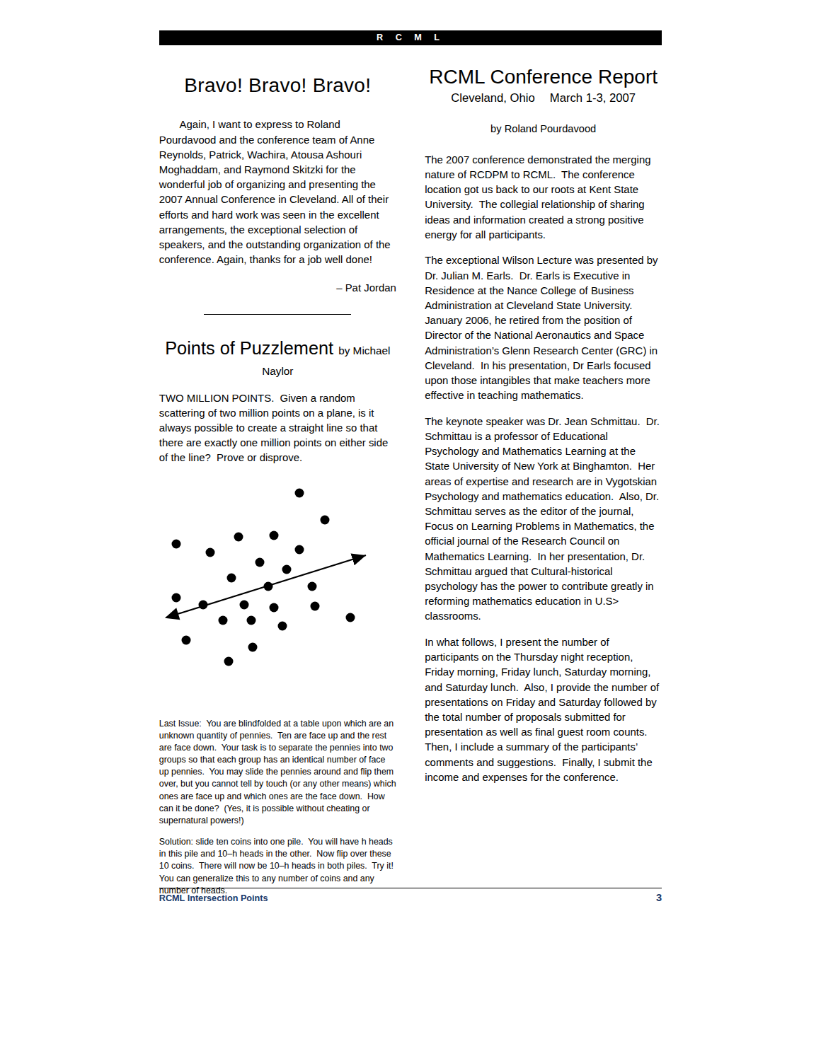R C M L
Bravo! Bravo! Bravo!
Again, I want to express to Roland Pourdavood and the conference team of Anne Reynolds, Patrick, Wachira, Atousa Ashouri Moghaddam, and Raymond Skitzki for the wonderful job of organizing and presenting the 2007 Annual Conference in Cleveland. All of their efforts and hard work was seen in the excellent arrangements, the exceptional selection of speakers, and the outstanding organization of the conference. Again, thanks for a job well done!
– Pat Jordan
Points of Puzzlement by Michael Naylor
TWO MILLION POINTS. Given a random scattering of two million points on a plane, is it always possible to create a straight line so that there are exactly one million points on either side of the line? Prove or disprove.
Last Issue: You are blindfolded at a table upon which are an unknown quantity of pennies. Ten are face up and the rest are face down. Your task is to separate the pennies into two groups so that each group has an identical number of face up pennies. You may slide the pennies around and flip them over, but you cannot tell by touch (or any other means) which ones are face up and which ones are the face down. How can it be done? (Yes, it is possible without cheating or supernatural powers!)
Solution: slide ten coins into one pile. You will have h heads in this pile and 10–h heads in the other. Now flip over these 10 coins. There will now be 10–h heads in both piles. Try it! You can generalize this to any number of coins and any number of heads.
RCML Conference Report
Cleveland, Ohio March 1-3, 2007
by Roland Pourdavood
The 2007 conference demonstrated the merging nature of RCDPM to RCML. The conference location got us back to our roots at Kent State University. The collegial relationship of sharing ideas and information created a strong positive energy for all participants.
The exceptional Wilson Lecture was presented by Dr. Julian M. Earls. Dr. Earls is Executive in Residence at the Nance College of Business Administration at Cleveland State University. January 2006, he retired from the position of Director of the National Aeronautics and Space Administration’s Glenn Research Center (GRC) in Cleveland. In his presentation, Dr Earls focused upon those intangibles that make teachers more effective in teaching mathematics.
The keynote speaker was Dr. Jean Schmittau. Dr. Schmittau is a professor of Educational Psychology and Mathematics Learning at the State University of New York at Binghamton. Her areas of expertise and research are in Vygotskian Psychology and mathematics education. Also, Dr. Schmittau serves as the editor of the journal, Focus on Learning Problems in Mathematics, the official journal of the Research Council on Mathematics Learning. In her presentation, Dr. Schmittau argued that Cultural-historical psychology has the power to contribute greatly in reforming mathematics education in U.S> classrooms.
In what follows, I present the number of participants on the Thursday night reception, Friday morning, Friday lunch, Saturday morning, and Saturday lunch. Also, I provide the number of presentations on Friday and Saturday followed by the total number of proposals submitted for presentation as well as final guest room counts. Then, I include a summary of the participants’ comments and suggestions. Finally, I submit the income and expenses for the conference.
RCML Intersection Points
3